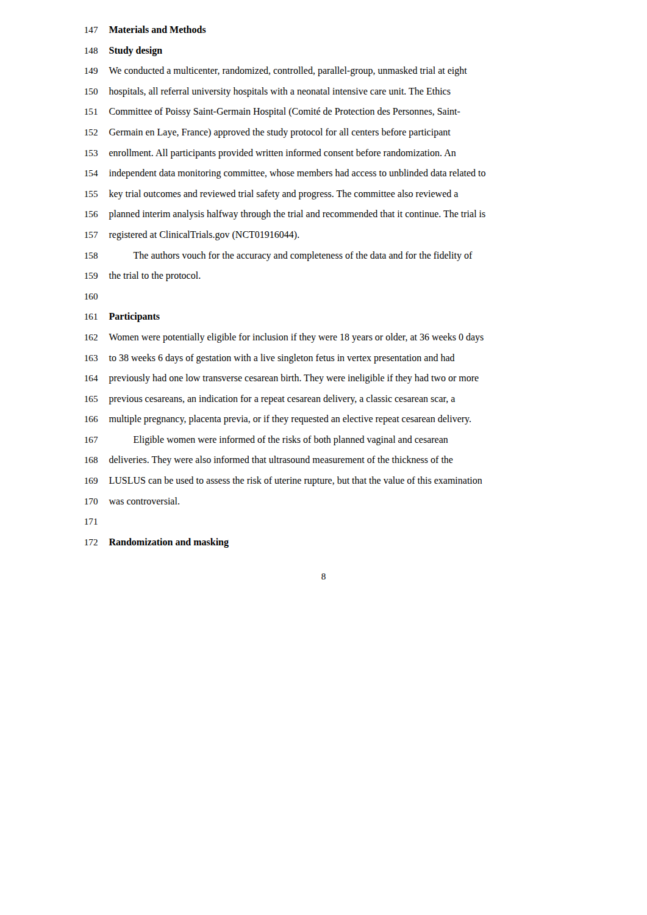Materials and Methods
Study design
We conducted a multicenter, randomized, controlled, parallel-group, unmasked trial at eight
hospitals, all referral university hospitals with a neonatal intensive care unit. The Ethics
Committee of Poissy Saint-Germain Hospital (Comité de Protection des Personnes, Saint-
Germain en Laye, France) approved the study protocol for all centers before participant
enrollment. All participants provided written informed consent before randomization. An
independent data monitoring committee, whose members had access to unblinded data related to
key trial outcomes and reviewed trial safety and progress. The committee also reviewed a
planned interim analysis halfway through the trial and recommended that it continue. The trial is
registered at ClinicalTrials.gov (NCT01916044).
The authors vouch for the accuracy and completeness of the data and for the fidelity of
the trial to the protocol.
Participants
Women were potentially eligible for inclusion if they were 18 years or older, at 36 weeks 0 days
to 38 weeks 6 days of gestation with a live singleton fetus in vertex presentation and had
previously had one low transverse cesarean birth. They were ineligible if they had two or more
previous cesareans, an indication for a repeat cesarean delivery, a classic cesarean scar, a
multiple pregnancy, placenta previa, or if they requested an elective repeat cesarean delivery.
Eligible women were informed of the risks of both planned vaginal and cesarean
deliveries. They were also informed that ultrasound measurement of the thickness of the
LUSLUS can be used to assess the risk of uterine rupture, but that the value of this examination
was controversial.
Randomization and masking
8